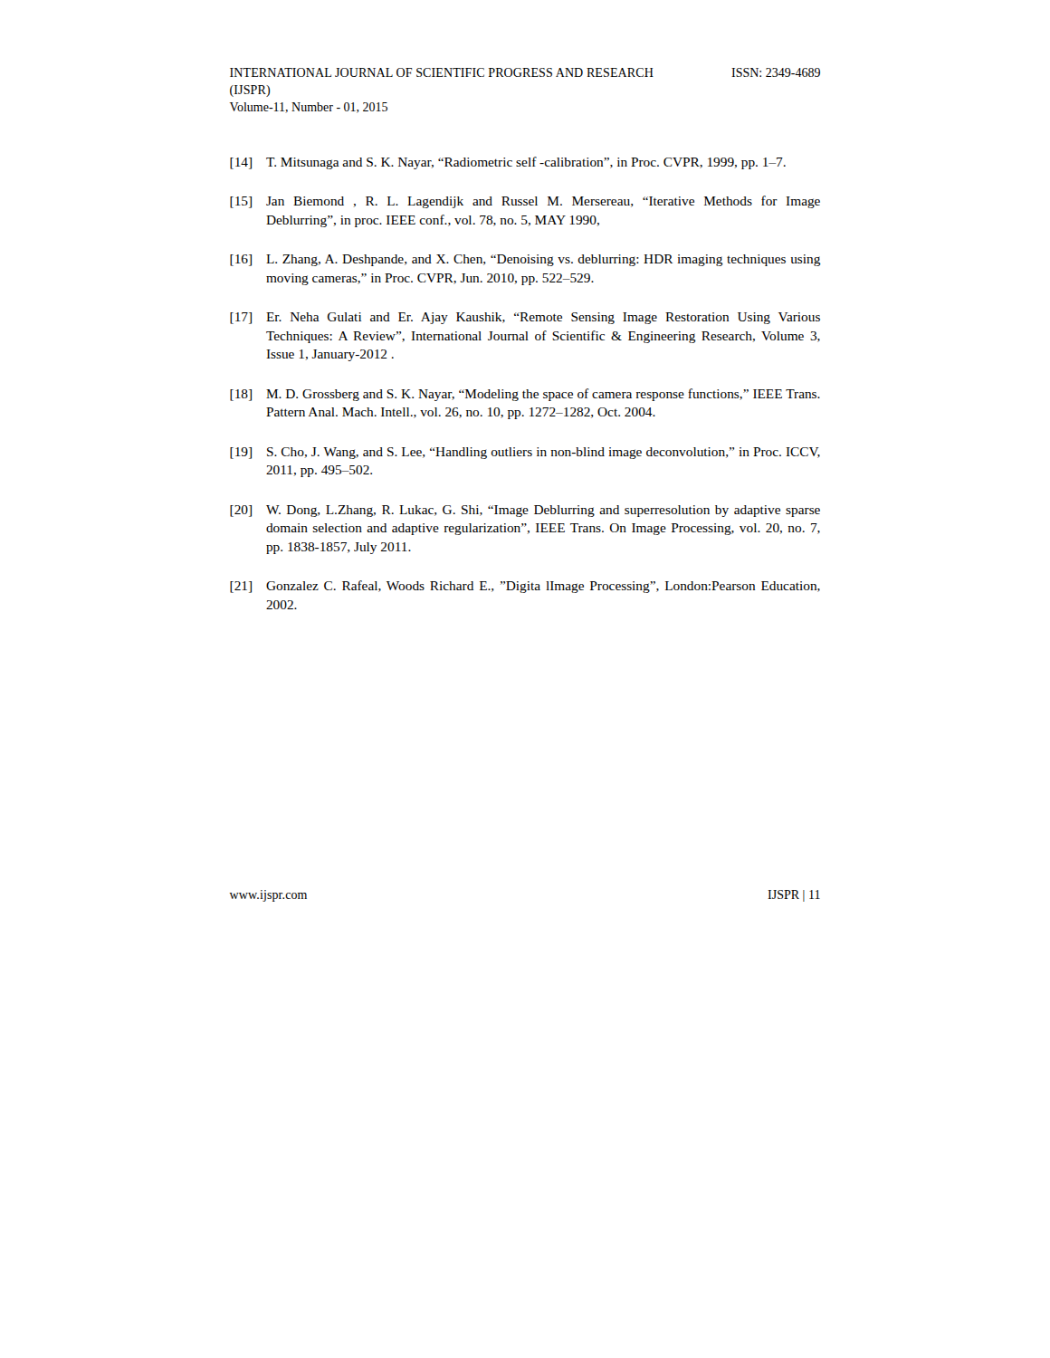INTERNATIONAL JOURNAL OF SCIENTIFIC PROGRESS AND RESEARCH (IJSPR)
Volume-11, Number - 01, 2015
ISSN: 2349-4689
[14] T. Mitsunaga and S. K. Nayar, “Radiometric self -calibration”, in Proc. CVPR, 1999, pp. 1–7.
[15] Jan Biemond , R. L. Lagendijk and Russel M. Mersereau, “Iterative Methods for Image Deblurring”, in proc. IEEE conf., vol. 78, no. 5, MAY 1990,
[16] L. Zhang, A. Deshpande, and X. Chen, “Denoising vs. deblurring: HDR imaging techniques using moving cameras,” in Proc. CVPR, Jun. 2010, pp. 522–529.
[17] Er. Neha Gulati and Er. Ajay Kaushik, “Remote Sensing Image Restoration Using Various Techniques: A Review”, International Journal of Scientific & Engineering Research, Volume 3, Issue 1, January-2012 .
[18] M. D. Grossberg and S. K. Nayar, “Modeling the space of camera response functions,” IEEE Trans. Pattern Anal. Mach. Intell., vol. 26, no. 10, pp. 1272–1282, Oct. 2004.
[19] S. Cho, J. Wang, and S. Lee, “Handling outliers in non-blind image deconvolution,” in Proc. ICCV, 2011, pp. 495–502.
[20] W. Dong, L.Zhang, R. Lukac, G. Shi, “Image Deblurring and superresolution by adaptive sparse domain selection and adaptive regularization”, IEEE Trans. On Image Processing, vol. 20, no. 7, pp. 1838-1857, July 2011.
[21] Gonzalez C. Rafeal, Woods Richard E., ”Digita lImage Processing”, London:Pearson Education, 2002.
www.ijspr.com
IJSPR | 11